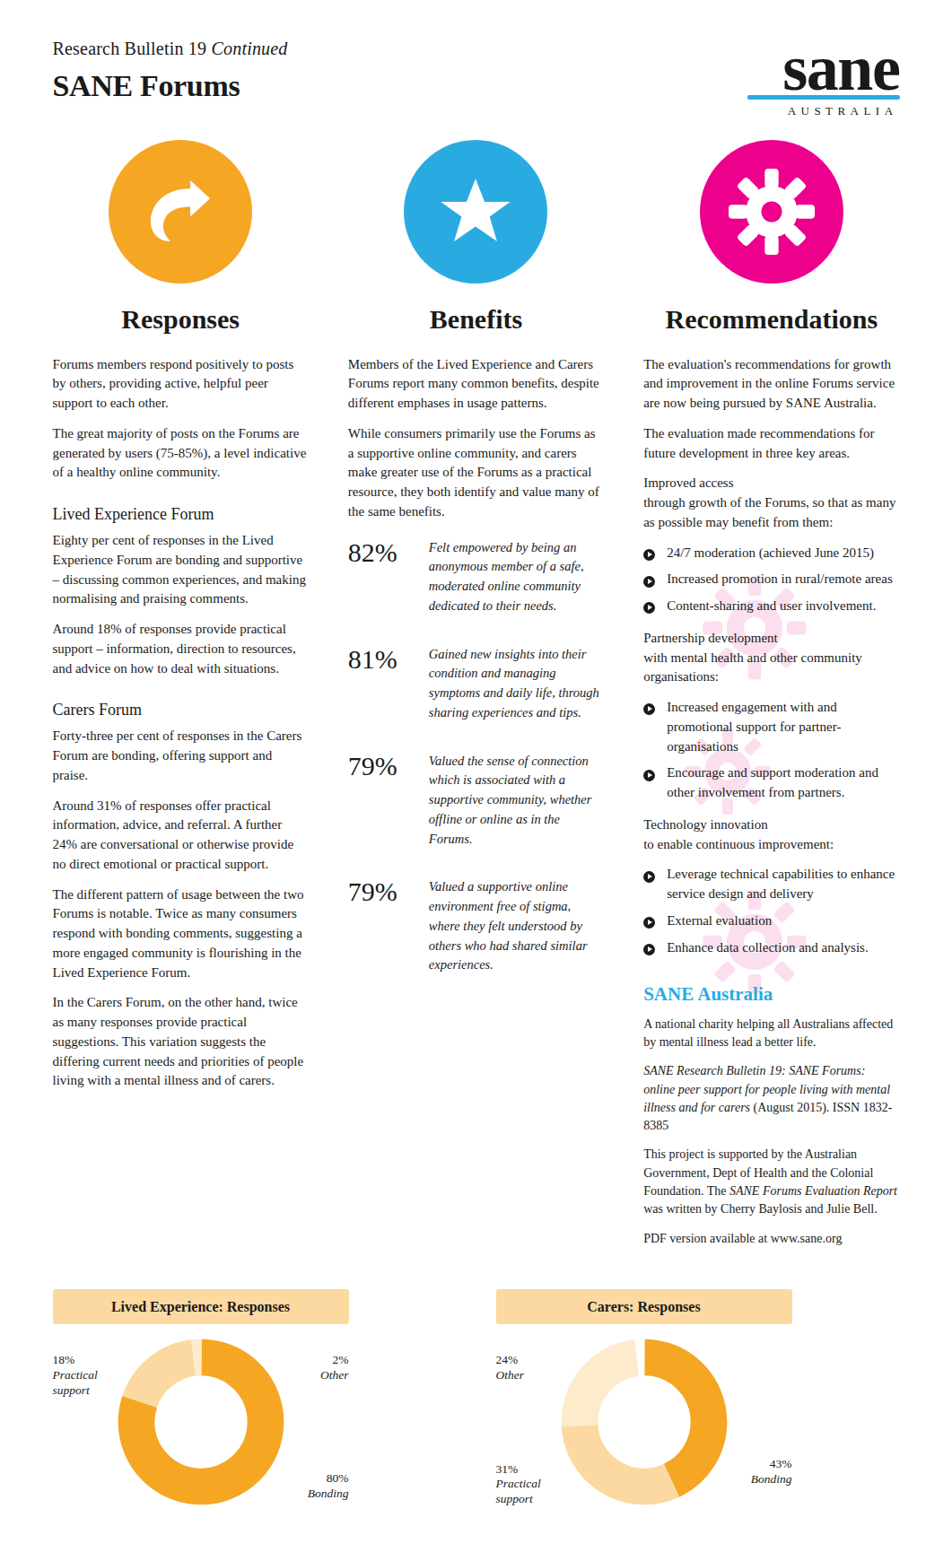Research Bulletin 19 Continued
SANE Forums
sane
AUSTRALIA
Responses
Forums members respond positively to posts by others, providing active, helpful peer support to each other.
The great majority of posts on the Forums are generated by users (75-85%), a level indicative of a healthy online community.
Lived Experience Forum
Eighty per cent of responses in the Lived Experience Forum are bonding and supportive – discussing common experiences, and making normalising and praising comments.
Around 18% of responses provide practical support – information, direction to resources, and advice on how to deal with situations.
Carers Forum
Forty-three per cent of responses in the Carers Forum are bonding, offering support and praise.
Around 31% of responses offer practical information, advice, and referral. A further 24% are conversational or otherwise provide no direct emotional or practical support.
The different pattern of usage between the two Forums is notable. Twice as many consumers respond with bonding comments, suggesting a more engaged community is flourishing in the Lived Experience Forum.
In the Carers Forum, on the other hand, twice as many responses provide practical suggestions. This variation suggests the differing current needs and priorities of people living with a mental illness and of carers.
Benefits
Members of the Lived Experience and Carers Forums report many common benefits, despite different emphases in usage patterns.
While consumers primarily use the Forums as a supportive online community, and carers make greater use of the Forums as a practical resource, they both identify and value many of the same benefits.
82%
Felt empowered by being an anonymous member of a safe, moderated online community dedicated to their needs.
81%
Gained new insights into their condition and managing symptoms and daily life, through sharing experiences and tips.
79%
Valued the sense of connection which is associated with a supportive community, whether offline or online as in the Forums.
79%
Valued a supportive online environment free of stigma, where they felt understood by others who had shared similar experiences.
Recommendations
The evaluation's recommendations for growth and improvement in the online Forums service are now being pursued by SANE Australia.
The evaluation made recommendations for future development in three key areas.
Improved access
through growth of the Forums, so that as many as possible may benefit from them:
24/7 moderation (achieved June 2015)
Increased promotion in rural/remote areas
Content-sharing and user involvement.
Partnership development
with mental health and other community organisations:
Increased engagement with and promotional support for partner-organisations
Encourage and support moderation and other involvement from partners.
Technology innovation
to enable continuous improvement:
Leverage technical capabilities to enhance service design and delivery
External evaluation
Enhance data collection and analysis.
SANE Australia
A national charity helping all Australians affected by mental illness lead a better life.
SANE Research Bulletin 19: SANE Forums: online peer support for people living with mental illness and for carers (August 2015). ISSN 1832-8385
This project is supported by the Australian Government, Dept of Health and the Colonial Foundation. The SANE Forums Evaluation Report was written by Cherry Baylosis and Julie Bell.
PDF version available at www.sane.org
Lived Experience: Responses
18% Practical
support
2% Other
80% Bonding
Carers: Responses
24% Other
31% Practical
support
43% Bonding